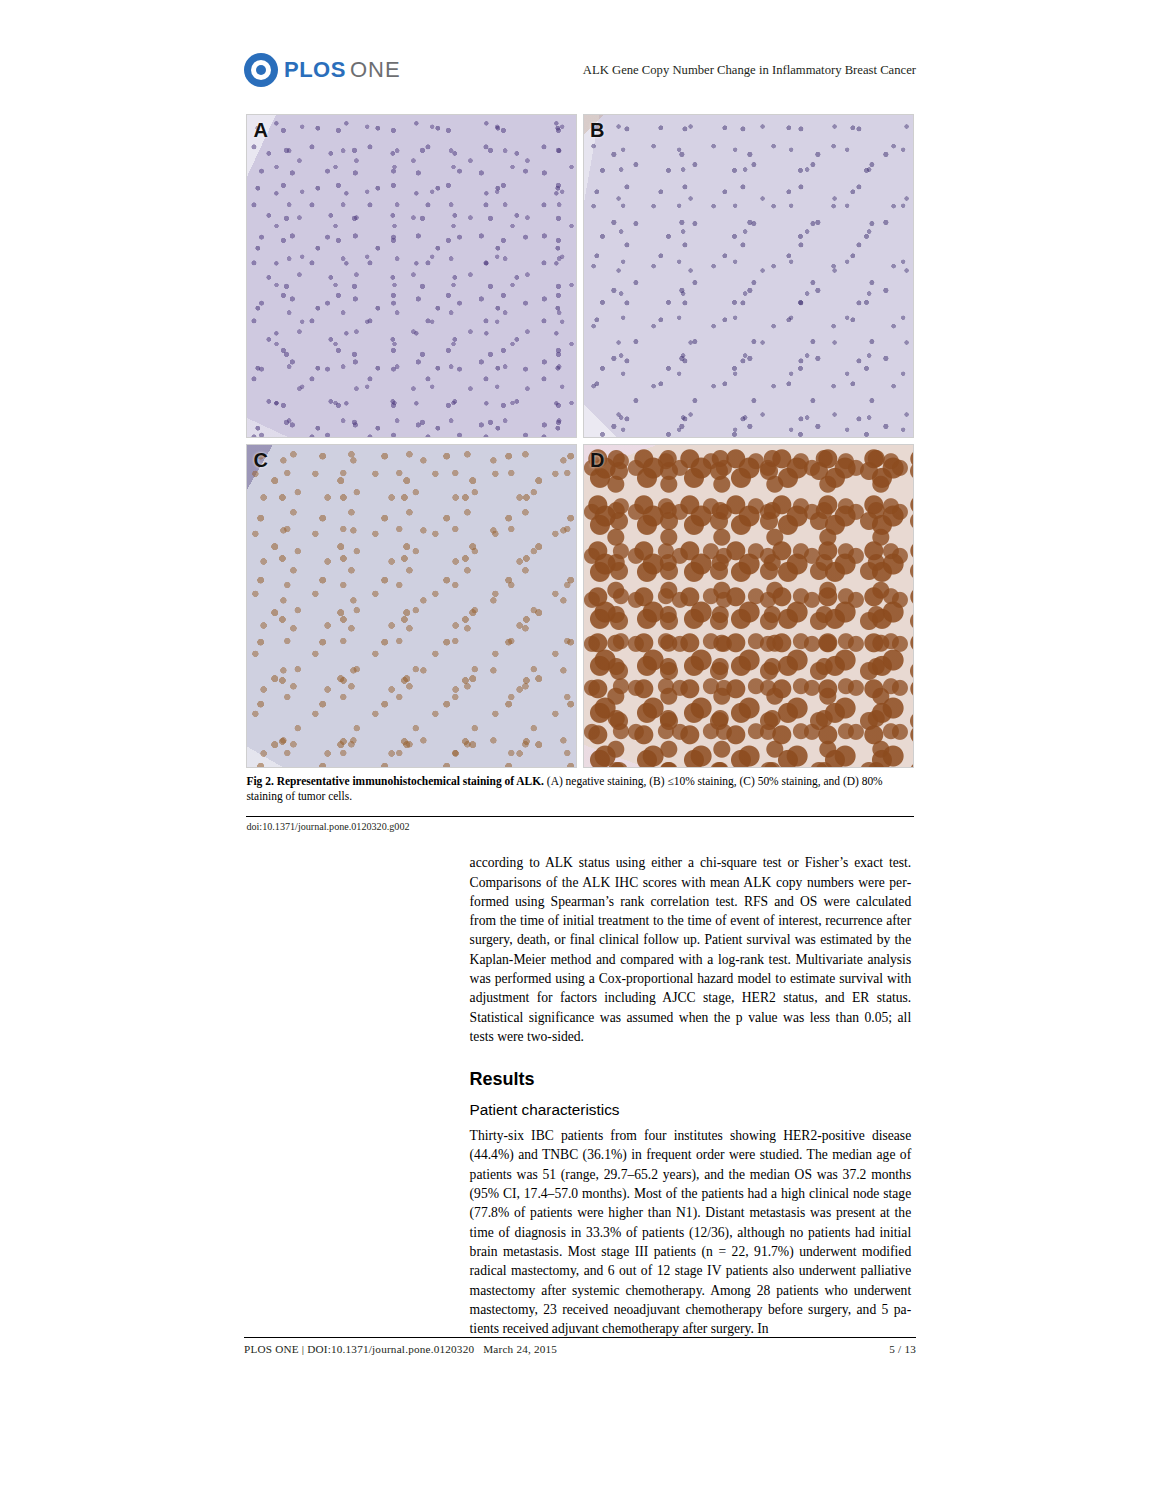PLOS ONE
ALK Gene Copy Number Change in Inflammatory Breast Cancer
A
B
C
D
Fig 2. Representative immunohistochemical staining of ALK. (A) negative staining, (B) ≤10% staining, (C) 50% staining, and (D) 80% staining of tumor cells.
doi:10.1371/journal.pone.0120320.g002
according to ALK status using either a chi-square test or Fisher’s exact test. Comparisons of the ALK IHC scores with mean ALK copy numbers were performed using Spearman’s rank correlation test. RFS and OS were calculated from the time of initial treatment to the time of event of interest, recurrence after surgery, death, or final clinical follow up. Patient survival was estimated by the Kaplan-Meier method and compared with a log-rank test. Multivariate analysis was performed using a Cox-proportional hazard model to estimate survival with adjustment for factors including AJCC stage, HER2 status, and ER status. Statistical significance was assumed when the p value was less than 0.05; all tests were two-sided.
Results
Patient characteristics
Thirty-six IBC patients from four institutes showing HER2-positive disease (44.4%) and TNBC (36.1%) in frequent order were studied. The median age of patients was 51 (range, 29.7–65.2 years), and the median OS was 37.2 months (95% CI, 17.4–57.0 months). Most of the patients had a high clinical node stage (77.8% of patients were higher than N1). Distant metastasis was present at the time of diagnosis in 33.3% of patients (12/36), although no patients had initial brain metastasis. Most stage III patients (n = 22, 91.7%) underwent modified radical mastectomy, and 6 out of 12 stage IV patients also underwent palliative mastectomy after systemic chemotherapy. Among 28 patients who underwent mastectomy, 23 received neoadjuvant chemotherapy before surgery, and 5 patients received adjuvant chemotherapy after surgery. In
PLOS ONE | DOI:10.1371/journal.pone.0120320 March 24, 2015
5 / 13